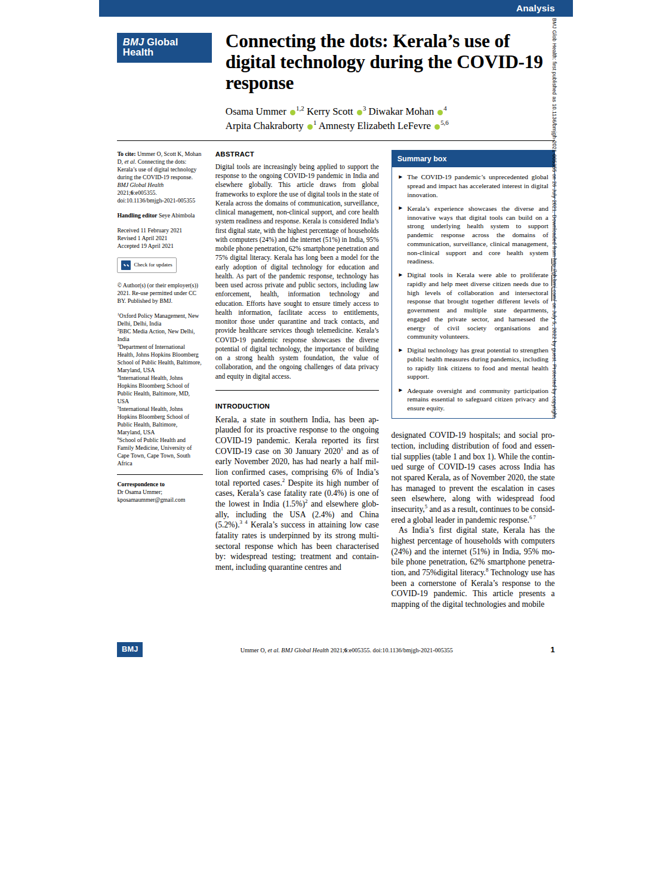Analysis
BMJ Global Health
Connecting the dots: Kerala’s use of digital technology during the COVID-19 response
Osama Ummer 1,2 Kerry Scott 3 Diwakar Mohan 4
Arpita Chakraborty 1 Amnesty Elizabeth LeFevre 5,6
To cite: Ummer O, Scott K, Mohan D, et al. Connecting the dots: Kerala’s use of digital technology during the COVID-19 response. BMJ Global Health 2021;6:e005355. doi:10.1136/bmjgh-2021-005355
Handling editor Seye Abimbola
Received 11 February 2021
Revised 1 April 2021
Accepted 19 April 2021
Check for updates
© Author(s) (or their employer(s)) 2021. Re-use permitted under CC BY. Published by BMJ.
1Oxford Policy Management, New Delhi, Delhi, India
2BBC Media Action, New Delhi, India
3Department of International Health, Johns Hopkins Bloomberg School of Public Health, Baltimore, Maryland, USA
4International Health, Johns Hopkins Bloomberg School of Public Health, Baltimore, MD, USA
5International Health, Johns Hopkins Bloomberg School of Public Health, Baltimore, Maryland, USA
6School of Public Health and Family Medicine, University of Cape Town, Cape Town, South Africa
Correspondence to
Dr Osama Ummer;
kposamaummer@gmail.com
ABSTRACT
Digital tools are increasingly being applied to support the response to the ongoing COVID-19 pandemic in India and elsewhere globally. This article draws from global frameworks to explore the use of digital tools in the state of Kerala across the domains of communication, surveillance, clinical management, non-clinical support, and core health system readiness and response. Kerala is considered India’s first digital state, with the highest percentage of households with computers (24%) and the internet (51%) in India, 95% mobile phone penetration, 62% smartphone penetration and 75% digital literacy. Kerala has long been a model for the early adoption of digital technology for education and health. As part of the pandemic response, technology has been used across private and public sectors, including law enforcement, health, information technology and education. Efforts have sought to ensure timely access to health information, facilitate access to entitlements, monitor those under quarantine and track contacts, and provide healthcare services though telemedicine. Kerala’s COVID-19 pandemic response showcases the diverse potential of digital technology, the importance of building on a strong health system foundation, the value of collaboration, and the ongoing challenges of data privacy and equity in digital access.
INTRODUCTION
Kerala, a state in southern India, has been applauded for its proactive response to the ongoing COVID-19 pandemic. Kerala reported its first COVID-19 case on 30 January 20201 and as of early November 2020, has had nearly a half million confirmed cases, comprising 6% of India’s total reported cases.2 Despite its high number of cases, Kerala’s case fatality rate (0.4%) is one of the lowest in India (1.5%)2 and elsewhere globally, including the USA (2.4%) and China (5.2%).3 4 Kerala’s success in attaining low case fatality rates is underpinned by its strong multisectoral response which has been characterised by: widespread testing; treatment and containment, including quarantine centres and
Summary box
The COVID-19 pandemic’s unprecedented global spread and impact has accelerated interest in digital innovation.
Kerala’s experience showcases the diverse and innovative ways that digital tools can build on a strong underlying health system to support pandemic response across the domains of communication, surveillance, clinical management, non-clinical support and core health system readiness.
Digital tools in Kerala were able to proliferate rapidly and help meet diverse citizen needs due to high levels of collaboration and intersectoral response that brought together different levels of government and multiple state departments, engaged the private sector, and harnessed the energy of civil society organisations and community volunteers.
Digital technology has great potential to strengthen public health measures during pandemics, including to rapidly link citizens to food and mental health support.
Adequate oversight and community participation remains essential to safeguard citizen privacy and ensure equity.
designated COVID-19 hospitals; and social protection, including distribution of food and essential supplies (table 1 and box 1). While the continued surge of COVID-19 cases across India has not spared Kerala, as of November 2020, the state has managed to prevent the escalation in cases seen elsewhere, along with widespread food insecurity,5 and as a result, continues to be considered a global leader in pandemic response.6 7
As India’s first digital state, Kerala has the highest percentage of households with computers (24%) and the internet (51%) in India, 95% mobile phone penetration, 62% smartphone penetration, and 75%digital literacy.8 Technology use has been a cornerstone of Kerala’s response to the COVID-19 pandemic. This article presents a mapping of the digital technologies and mobile
BMJ
Ummer O, et al. BMJ Global Health 2021;6:e005355. doi:10.1136/bmjgh-2021-005355
1
BMJ Glob Health: first published as 10.1136/bmjgh-2021-005355 on 26 July 2021. Downloaded from http://gh.bmj.com/ on July 5, 2022 by guest. Protected by copyright.